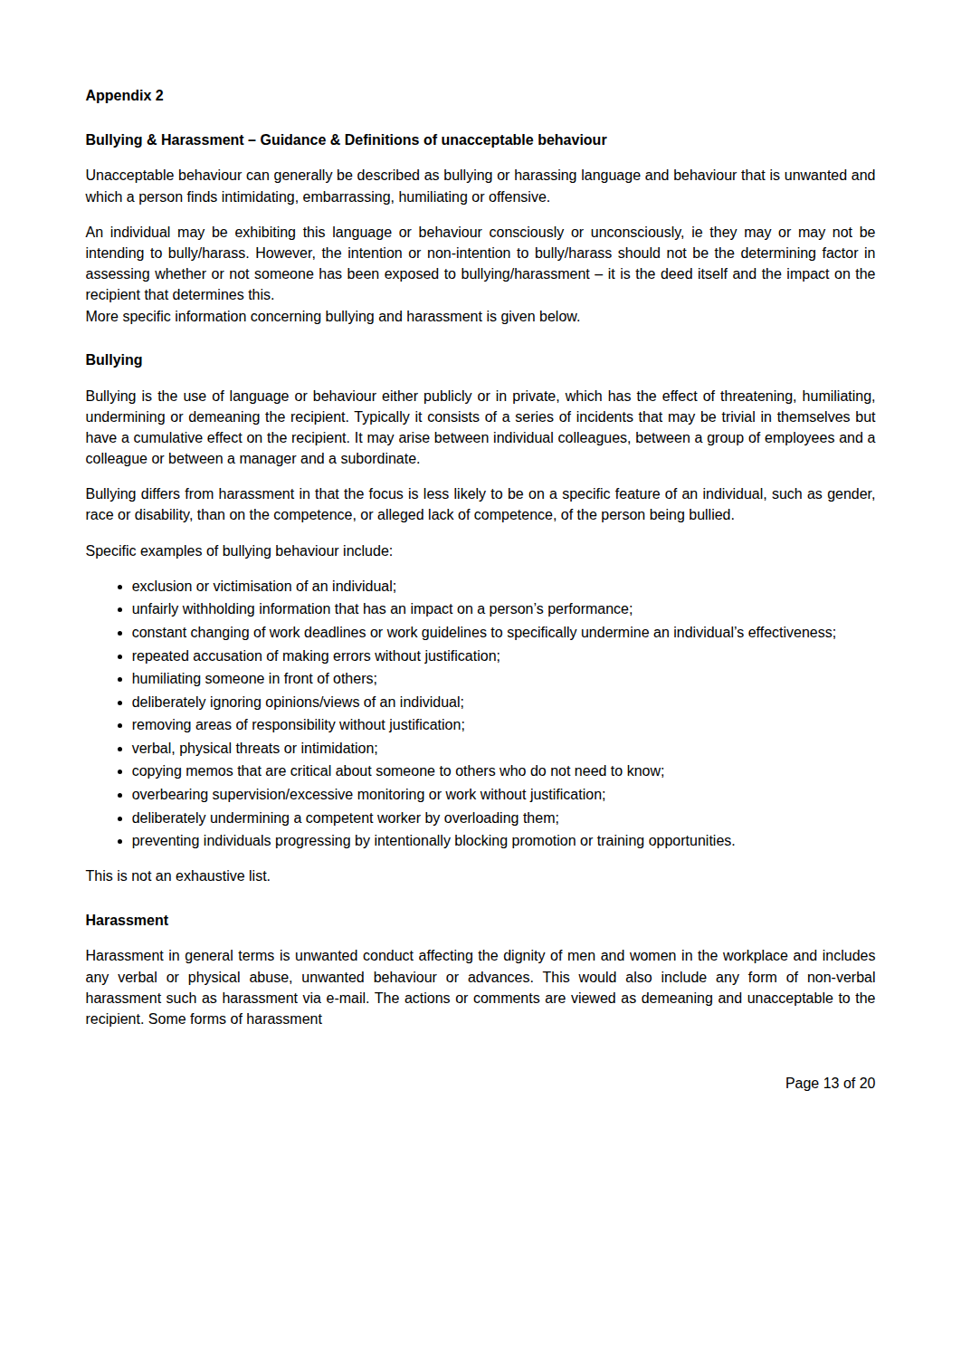Appendix 2
Bullying & Harassment – Guidance & Definitions of unacceptable behaviour
Unacceptable behaviour can generally be described as bullying or harassing language and behaviour that is unwanted and which a person finds intimidating, embarrassing, humiliating or offensive.
An individual may be exhibiting this language or behaviour consciously or unconsciously, ie they may or may not be intending to bully/harass. However, the intention or non-intention to bully/harass should not be the determining factor in assessing whether or not someone has been exposed to bullying/harassment – it is the deed itself and the impact on the recipient that determines this.
More specific information concerning bullying and harassment is given below.
Bullying
Bullying is the use of language or behaviour either publicly or in private, which has the effect of threatening, humiliating, undermining or demeaning the recipient. Typically it consists of a series of incidents that may be trivial in themselves but have a cumulative effect on the recipient. It may arise between individual colleagues, between a group of employees and a colleague or between a manager and a subordinate.
Bullying differs from harassment in that the focus is less likely to be on a specific feature of an individual, such as gender, race or disability, than on the competence, or alleged lack of competence, of the person being bullied.
Specific examples of bullying behaviour include:
exclusion or victimisation of an individual;
unfairly withholding information that has an impact on a person’s performance;
constant changing of work deadlines or work guidelines to specifically undermine an individual’s effectiveness;
repeated accusation of making errors without justification;
humiliating someone in front of others;
deliberately ignoring opinions/views of an individual;
removing areas of responsibility without justification;
verbal, physical threats or intimidation;
copying memos that are critical about someone to others who do not need to know;
overbearing supervision/excessive monitoring or work without justification;
deliberately undermining a competent worker by overloading them;
preventing individuals progressing by intentionally blocking promotion or training opportunities.
This is not an exhaustive list.
Harassment
Harassment in general terms is unwanted conduct affecting the dignity of men and women in the workplace and includes any verbal or physical abuse, unwanted behaviour or advances. This would also include any form of non-verbal harassment such as harassment via e-mail. The actions or comments are viewed as demeaning and unacceptable to the recipient. Some forms of harassment
Page 13 of 20